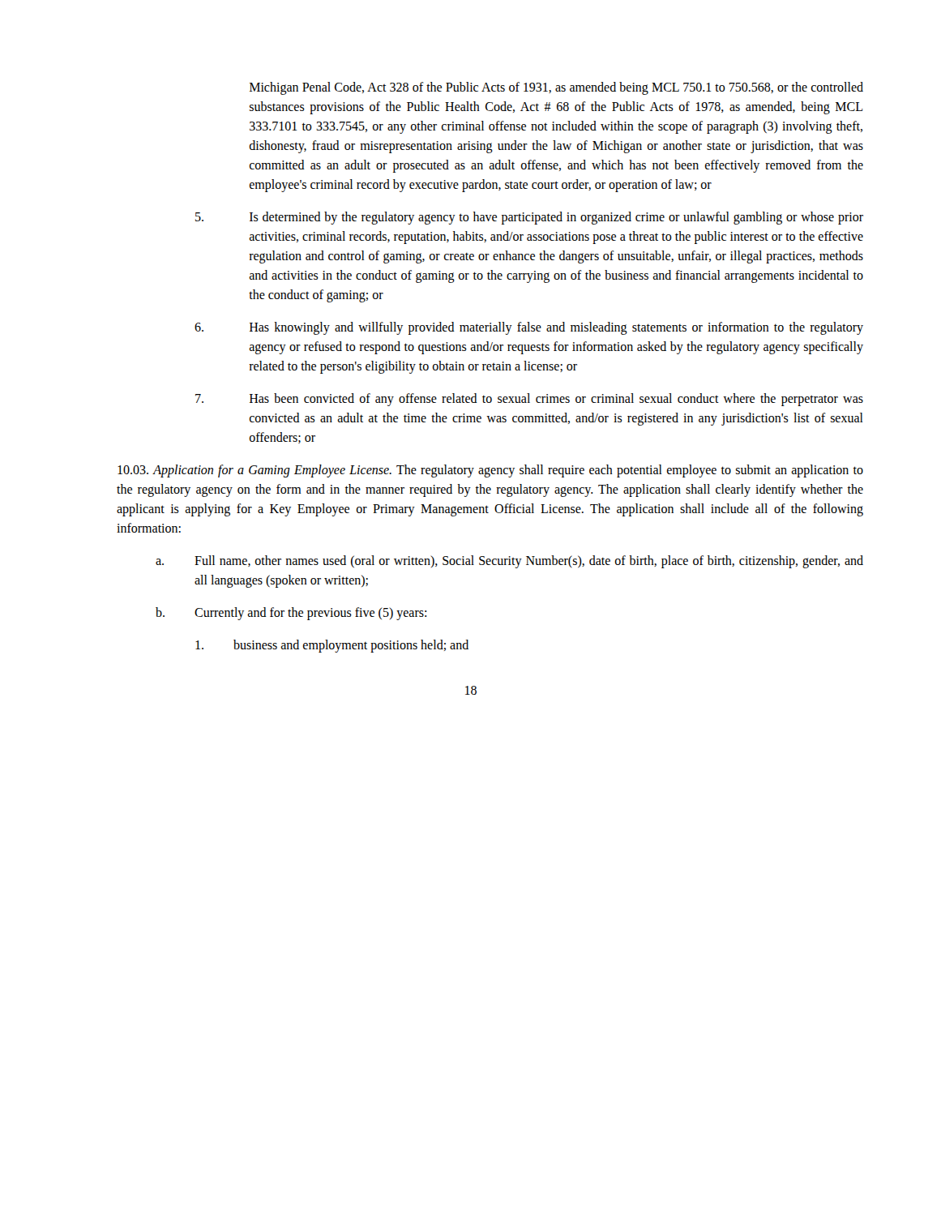Michigan Penal Code, Act 328 of the Public Acts of 1931, as amended being MCL 750.1 to 750.568, or the controlled substances provisions of the Public Health Code, Act # 68 of the Public Acts of 1978, as amended, being MCL 333.7101 to 333.7545, or any other criminal offense not included within the scope of paragraph (3) involving theft, dishonesty, fraud or misrepresentation arising under the law of Michigan or another state or jurisdiction, that was committed as an adult or prosecuted as an adult offense, and which has not been effectively removed from the employee's criminal record by executive pardon, state court order, or operation of law; or
5.
Is determined by the regulatory agency to have participated in organized crime or unlawful gambling or whose prior activities, criminal records, reputation, habits, and/or associations pose a threat to the public interest or to the effective regulation and control of gaming, or create or enhance the dangers of unsuitable, unfair, or illegal practices, methods and activities in the conduct of gaming or to the carrying on of the business and financial arrangements incidental to the conduct of gaming; or
6.
Has knowingly and willfully provided materially false and misleading statements or information to the regulatory agency or refused to respond to questions and/or requests for information asked by the regulatory agency specifically related to the person's eligibility to obtain or retain a license; or
7.
Has been convicted of any offense related to sexual crimes or criminal sexual conduct where the perpetrator was convicted as an adult at the time the crime was committed, and/or is registered in any jurisdiction's list of sexual offenders; or
10.03. Application for a Gaming Employee License. The regulatory agency shall require each potential employee to submit an application to the regulatory agency on the form and in the manner required by the regulatory agency. The application shall clearly identify whether the applicant is applying for a Key Employee or Primary Management Official License. The application shall include all of the following information:
a.
Full name, other names used (oral or written), Social Security Number(s), date of birth, place of birth, citizenship, gender, and all languages (spoken or written);
b.
Currently and for the previous five (5) years:
1.
business and employment positions held; and
18